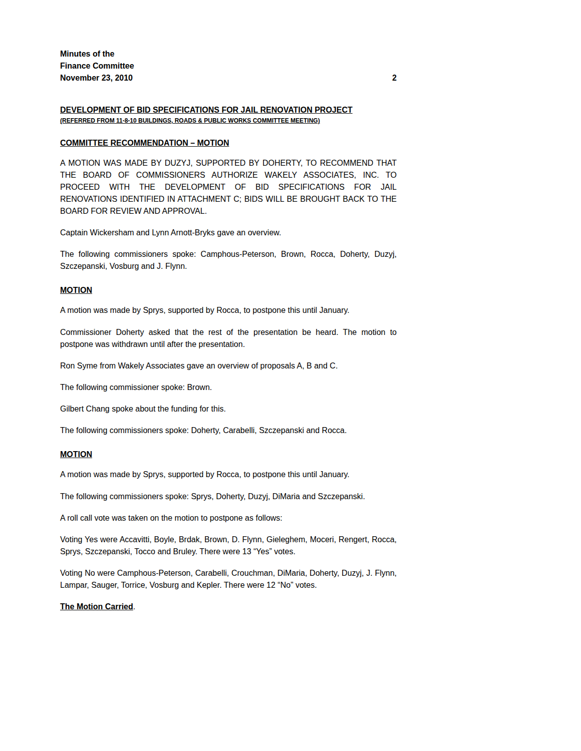Minutes of the
Finance Committee
November 23, 2010 2
Development of Bid Specifications for Jail Renovation Project
(Referred from 11-8-10 Buildings, Roads & Public Works Committee Meeting)
Committee Recommendation – Motion
A motion was made by Duzyj, supported by Doherty, to recommend that the Board of Commissioners authorize Wakely Associates, Inc. to proceed with the development of bid specifications for jail renovations identified in Attachment C; bids will be brought back to the Board for review and approval.
Captain Wickersham and Lynn Arnott-Bryks gave an overview.
The following commissioners spoke: Camphous-Peterson, Brown, Rocca, Doherty, Duzyj, Szczepanski, Vosburg and J. Flynn.
Motion
A motion was made by Sprys, supported by Rocca, to postpone this until January.
Commissioner Doherty asked that the rest of the presentation be heard. The motion to postpone was withdrawn until after the presentation.
Ron Syme from Wakely Associates gave an overview of proposals A, B and C.
The following commissioner spoke: Brown.
Gilbert Chang spoke about the funding for this.
The following commissioners spoke: Doherty, Carabelli, Szczepanski and Rocca.
Motion
A motion was made by Sprys, supported by Rocca, to postpone this until January.
The following commissioners spoke: Sprys, Doherty, Duzyj, DiMaria and Szczepanski.
A roll call vote was taken on the motion to postpone as follows:
Voting Yes were Accavitti, Boyle, Brdak, Brown, D. Flynn, Gieleghem, Moceri, Rengert, Rocca, Sprys, Szczepanski, Tocco and Bruley. There were 13 “Yes” votes.
Voting No were Camphous-Peterson, Carabelli, Crouchman, DiMaria, Doherty, Duzyj, J. Flynn, Lampar, Sauger, Torrice, Vosburg and Kepler. There were 12 “No” votes.
The Motion Carried.